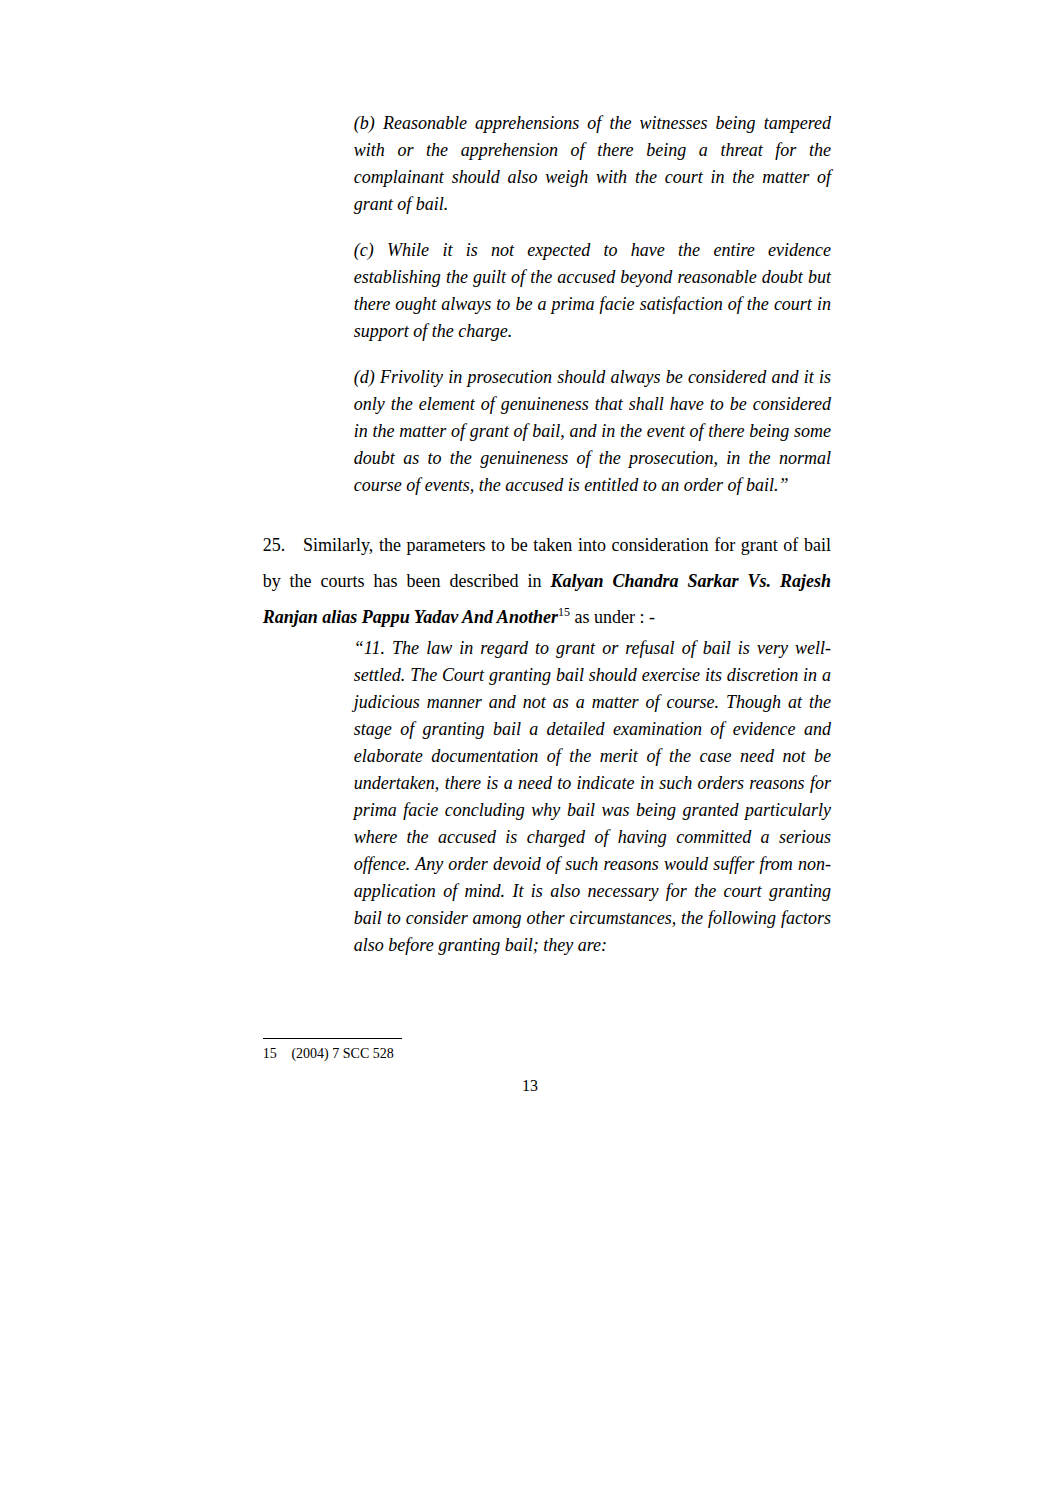(b) Reasonable apprehensions of the witnesses being tampered with or the apprehension of there being a threat for the complainant should also weigh with the court in the matter of grant of bail.
(c) While it is not expected to have the entire evidence establishing the guilt of the accused beyond reasonable doubt but there ought always to be a prima facie satisfaction of the court in support of the charge.
(d) Frivolity in prosecution should always be considered and it is only the element of genuineness that shall have to be considered in the matter of grant of bail, and in the event of there being some doubt as to the genuineness of the prosecution, in the normal course of events, the accused is entitled to an order of bail.”
25. Similarly, the parameters to be taken into consideration for grant of bail by the courts has been described in Kalyan Chandra Sarkar Vs. Rajesh Ranjan alias Pappu Yadav And Another15 as under : -
“11. The law in regard to grant or refusal of bail is very well-settled. The Court granting bail should exercise its discretion in a judicious manner and not as a matter of course. Though at the stage of granting bail a detailed examination of evidence and elaborate documentation of the merit of the case need not be undertaken, there is a need to indicate in such orders reasons for prima facie concluding why bail was being granted particularly where the accused is charged of having committed a serious offence. Any order devoid of such reasons would suffer from non-application of mind. It is also necessary for the court granting bail to consider among other circumstances, the following factors also before granting bail; they are:
15(2004) 7 SCC 528
13